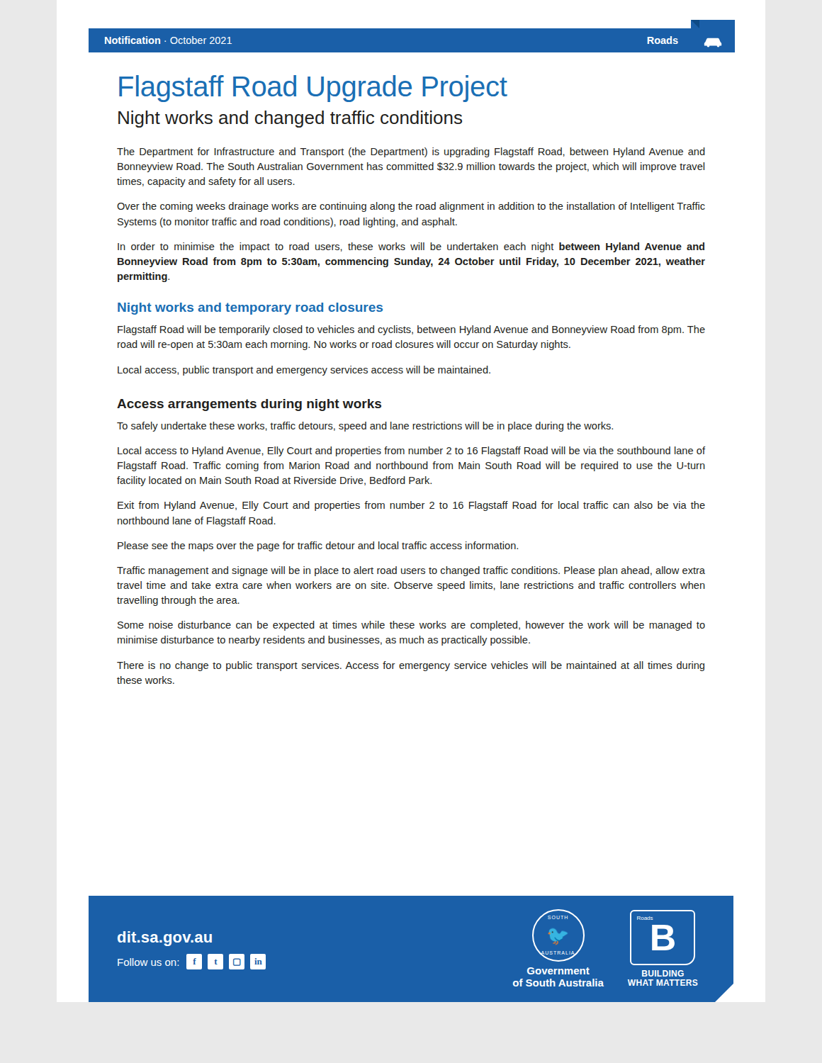Notification · October 2021
Roads
Flagstaff Road Upgrade Project
Night works and changed traffic conditions
The Department for Infrastructure and Transport (the Department) is upgrading Flagstaff Road, between Hyland Avenue and Bonneyview Road. The South Australian Government has committed $32.9 million towards the project, which will improve travel times, capacity and safety for all users.
Over the coming weeks drainage works are continuing along the road alignment in addition to the installation of Intelligent Traffic Systems (to monitor traffic and road conditions), road lighting, and asphalt.
In order to minimise the impact to road users, these works will be undertaken each night between Hyland Avenue and Bonneyview Road from 8pm to 5:30am, commencing Sunday, 24 October until Friday, 10 December 2021, weather permitting.
Night works and temporary road closures
Flagstaff Road will be temporarily closed to vehicles and cyclists, between Hyland Avenue and Bonneyview Road from 8pm. The road will re-open at 5:30am each morning. No works or road closures will occur on Saturday nights.
Local access, public transport and emergency services access will be maintained.
Access arrangements during night works
To safely undertake these works, traffic detours, speed and lane restrictions will be in place during the works.
Local access to Hyland Avenue, Elly Court and properties from number 2 to 16 Flagstaff Road will be via the southbound lane of Flagstaff Road. Traffic coming from Marion Road and northbound from Main South Road will be required to use the U-turn facility located on Main South Road at Riverside Drive, Bedford Park.
Exit from Hyland Avenue, Elly Court and properties from number 2 to 16 Flagstaff Road for local traffic can also be via the northbound lane of Flagstaff Road.
Please see the maps over the page for traffic detour and local traffic access information.
Traffic management and signage will be in place to alert road users to changed traffic conditions. Please plan ahead, allow extra travel time and take extra care when workers are on site. Observe speed limits, lane restrictions and traffic controllers when travelling through the area.
Some noise disturbance can be expected at times while these works are completed, however the work will be managed to minimise disturbance to nearby residents and businesses, as much as practically possible.
There is no change to public transport services. Access for emergency service vehicles will be maintained at all times during these works.
dit.sa.gov.au
Follow us on:
f t ▢ in
SOUTH
🐦
AUSTRALIA
Government
of South Australia
Roads
B
BUILDING
WHAT MATTERS